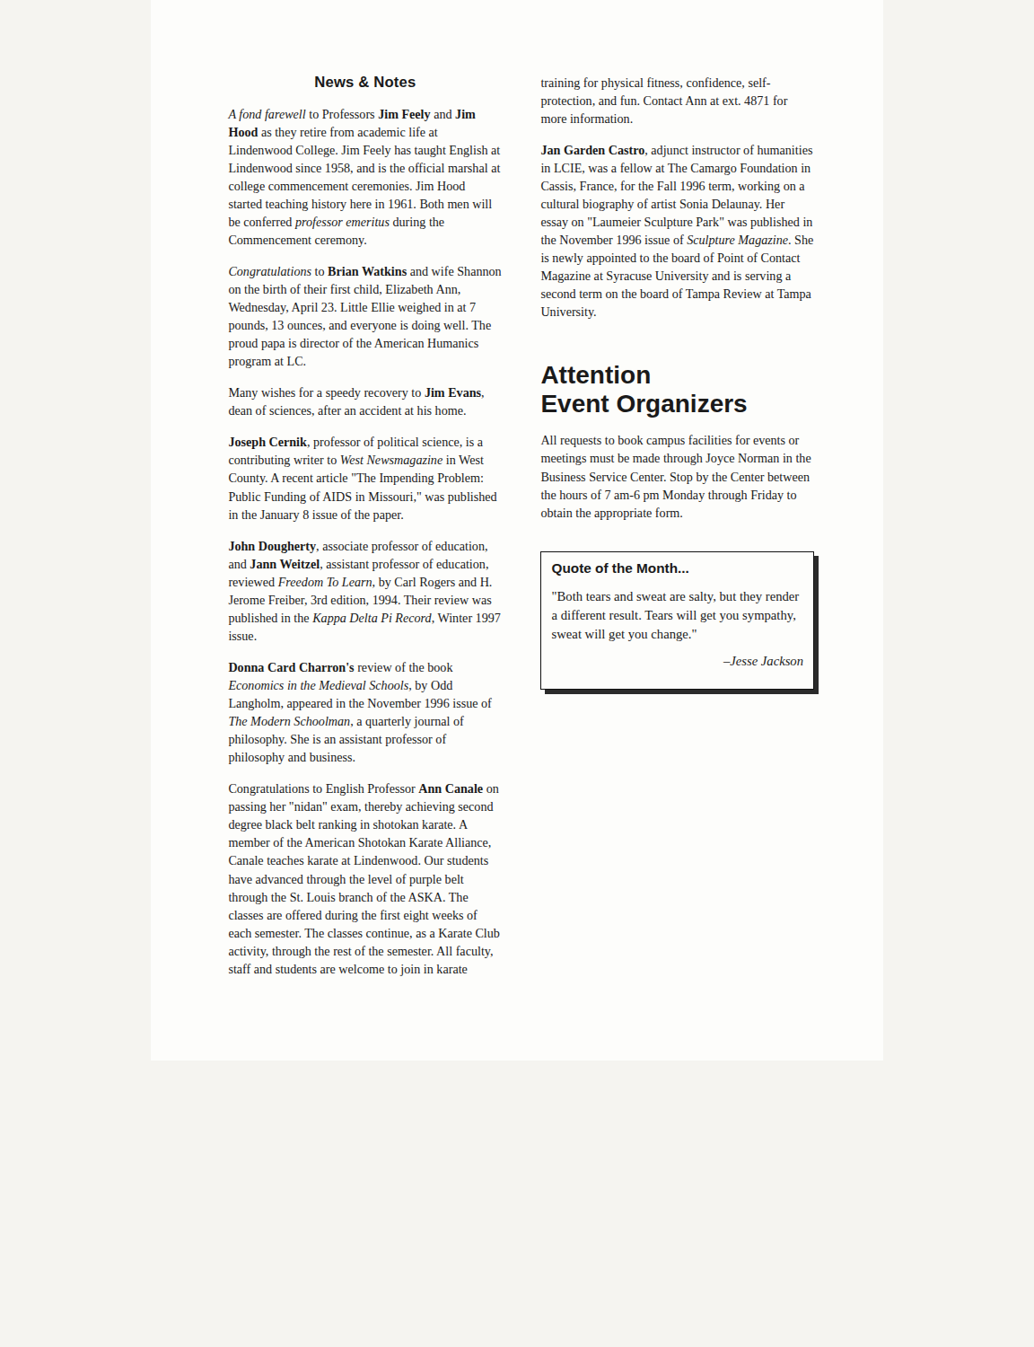News & Notes
A fond farewell to Professors Jim Feely and Jim Hood as they retire from academic life at Lindenwood College. Jim Feely has taught English at Lindenwood since 1958, and is the official marshal at college commencement ceremonies. Jim Hood started teaching history here in 1961. Both men will be conferred professor emeritus during the Commencement ceremony.
Congratulations to Brian Watkins and wife Shannon on the birth of their first child, Elizabeth Ann, Wednesday, April 23. Little Ellie weighed in at 7 pounds, 13 ounces, and everyone is doing well. The proud papa is director of the American Humanics program at LC.
Many wishes for a speedy recovery to Jim Evans, dean of sciences, after an accident at his home.
Joseph Cernik, professor of political science, is a contributing writer to West Newsmagazine in West County. A recent article "The Impending Problem: Public Funding of AIDS in Missouri," was published in the January 8 issue of the paper.
John Dougherty, associate professor of education, and Jann Weitzel, assistant professor of education, reviewed Freedom To Learn, by Carl Rogers and H. Jerome Freiber, 3rd edition, 1994. Their review was published in the Kappa Delta Pi Record, Winter 1997 issue.
Donna Card Charron's review of the book Economics in the Medieval Schools, by Odd Langholm, appeared in the November 1996 issue of The Modern Schoolman, a quarterly journal of philosophy. She is an assistant professor of philosophy and business.
Congratulations to English Professor Ann Canale on passing her "nidan" exam, thereby achieving second degree black belt ranking in shotokan karate. A member of the American Shotokan Karate Alliance, Canale teaches karate at Lindenwood. Our students have advanced through the level of purple belt through the St. Louis branch of the ASKA. The classes are offered during the first eight weeks of each semester. The classes continue, as a Karate Club activity, through the rest of the semester. All faculty, staff and students are welcome to join in karate
training for physical fitness, confidence, self-protection, and fun. Contact Ann at ext. 4871 for more information.
Jan Garden Castro, adjunct instructor of humanities in LCIE, was a fellow at The Camargo Foundation in Cassis, France, for the Fall 1996 term, working on a cultural biography of artist Sonia Delaunay. Her essay on "Laumeier Sculpture Park" was published in the November 1996 issue of Sculpture Magazine. She is newly appointed to the board of Point of Contact Magazine at Syracuse University and is serving a second term on the board of Tampa Review at Tampa University.
Attention
Event Organizers
All requests to book campus facilities for events or meetings must be made through Joyce Norman in the Business Service Center. Stop by the Center between the hours of 7 am-6 pm Monday through Friday to obtain the appropriate form.
Quote of the Month...
"Both tears and sweat are salty, but they render a different result. Tears will get you sympathy, sweat will get you change."
–Jesse Jackson